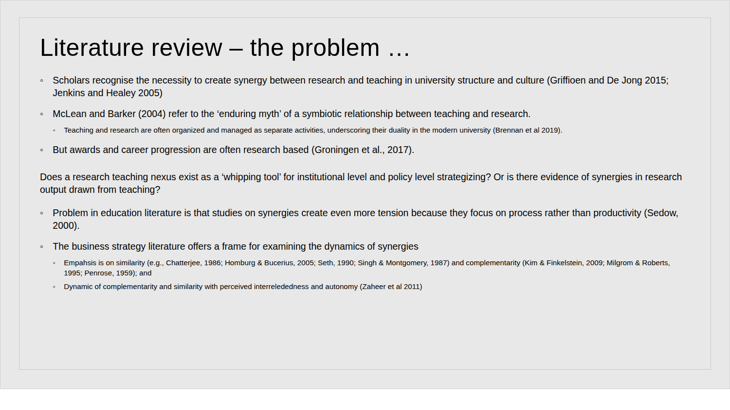Literature review – the problem …
Scholars recognise the necessity to create synergy between research and teaching in university structure and culture (Griffioen and De Jong 2015; Jenkins and Healey 2005)
McLean and Barker (2004) refer to the ‘enduring myth’ of a symbiotic relationship between teaching and research.
Teaching and research are often organized and managed as separate activities, underscoring their duality in the modern university (Brennan et al 2019).
But awards and career progression are often research based (Groningen et al., 2017).
Does a research teaching nexus exist as a ‘whipping tool’ for institutional level and policy level strategizing? Or is there evidence of synergies in research output drawn from teaching?
Problem in education literature is that studies on synergies create even more tension because they focus on process rather than productivity (Sedow, 2000).
The business strategy literature offers a frame for examining the dynamics of synergies
Empahsis is on similarity (e.g., Chatterjee, 1986; Homburg & Bucerius, 2005; Seth, 1990; Singh & Montgomery, 1987) and complementarity (Kim & Finkelstein, 2009; Milgrom & Roberts, 1995; Penrose, 1959); and
Dynamic of complementarity and similarity with perceived interrelededness and autonomy (Zaheer et al 2011)